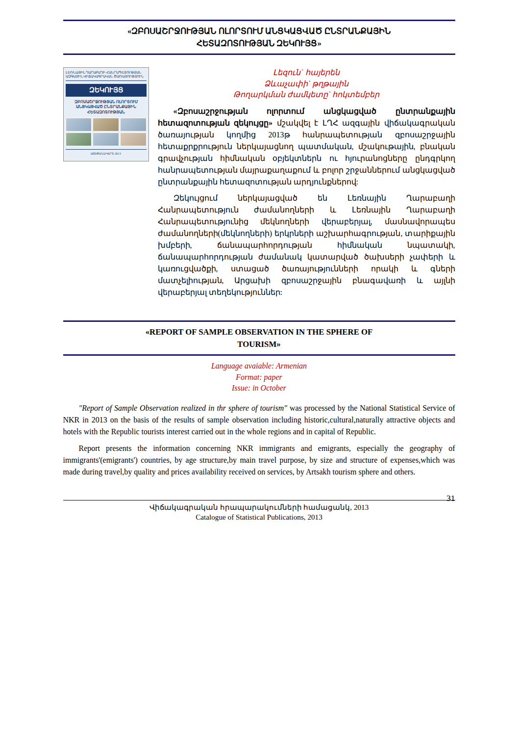«ԶԲՈՍԱՇՐՋՈՒԹՅԱՆ ՈԼՈՐՏՈՒՄ ԱՆՑԿԱՑՎԱԾ ԸՆՏՐԱՆՔԱՅԻՆ
ՀԵՏԱԶՈՏՈՒԹՅԱՆ ԶԵԿՈՒՅՑ»
ԼԵՌՆԱՅԻՆ ՂԱՐԱԲԱՂԻ ՀԱՆՐԱՊԵՏՈՒԹՅԱՆ
ԱԶԳԱՅԻՆ ՎԻՃԱԿԱԳՐԱԿԱՆ ԾԱՌԱՅՈՒԹՅՈՒՆ
ԶԵԿՈՒՅՑ
ԶԲՈՍԱՇՐՋՈՒԹՅԱՆ ՈԼՈՐՏՈՒՄ
ԱՆՑԿԱՑՎԱԾ ԸՆՏՐԱՆՔԱՅԻՆ ՀԵՏԱԶՈՏՈՒԹՅԱՆ
ՍՏԵՓԱՆԱԿԵՐՏ 2013
Լեզուն` հայերեն
Ձևաչափի` թղթային
Թողարկման ժամկետը` հոկտեմբեր
«Զբոսաշրջության ոլորտում անցկացված ընտրանքային հետազոտության զեկույցը» մշակվել է ԼՂՀ ազգային վիճակագրական ծառայության կողմից 2013թ հանրապետության զբոսաշրջային հետաքրքրություն ներկայացնող պատմական, մշակութային, բնական գրավչության հիմնական օբյեկտներն ու հյուրանոցները ընդգրկող հանրապետության մայրաքաղաքում և բոլոր շրջաններում անցկացված ընտրանքային հետազոտության արդյունքներով:
Զեկույցում ներկայացված են Լեռնային Ղարաբաղի Հանրապետություն ժամանողների և Լեռնային Ղարաբաղի Հանրապետությունից մեկնողների վերաբերյալ, մասնավորապես ժամանողների(մեկնողների) երկրների աշխարհագրության, տարիքային խմբերի, ճանապարհորդության հիմնական նպատակի, ճանապարհորդության ժամանակ կատարված ծախսերի չափերի և կառուցվածքի, ստացած ծառայությունների որակի և գների մատչելիության, Արցախի զբոսաշրջային բնագավառի և այլնի վերաբերյալ տեղեկություններ:
«REPORT OF SAMPLE OBSERVATION IN THE SPHERE OF
TOURISM»
Language avaiable: Armenian
Format: paper
Issue: in October
"Report of Sample Observation realized in thr sphere of tourism" was processed by the National Statistical Service of NKR in 2013 on the basis of the results of sample observation including historic,cultural,naturally attractive objects and hotels with the Republic tourists interest carried out in the whole regions and in capital of Republic.
Report presents the information concerning NKR immigrants and emigrants, especially the geography of immigrants'(emigrants') countries, by age structure,by main travel purpose, by size and structure of expenses,which was made during travel,by quality and prices availability received on services, by Artsakh tourism sphere and others.
31
Վիճակագրական հրապարակումների համացանկ, 2013
Catalogue of Statistical Publications, 2013